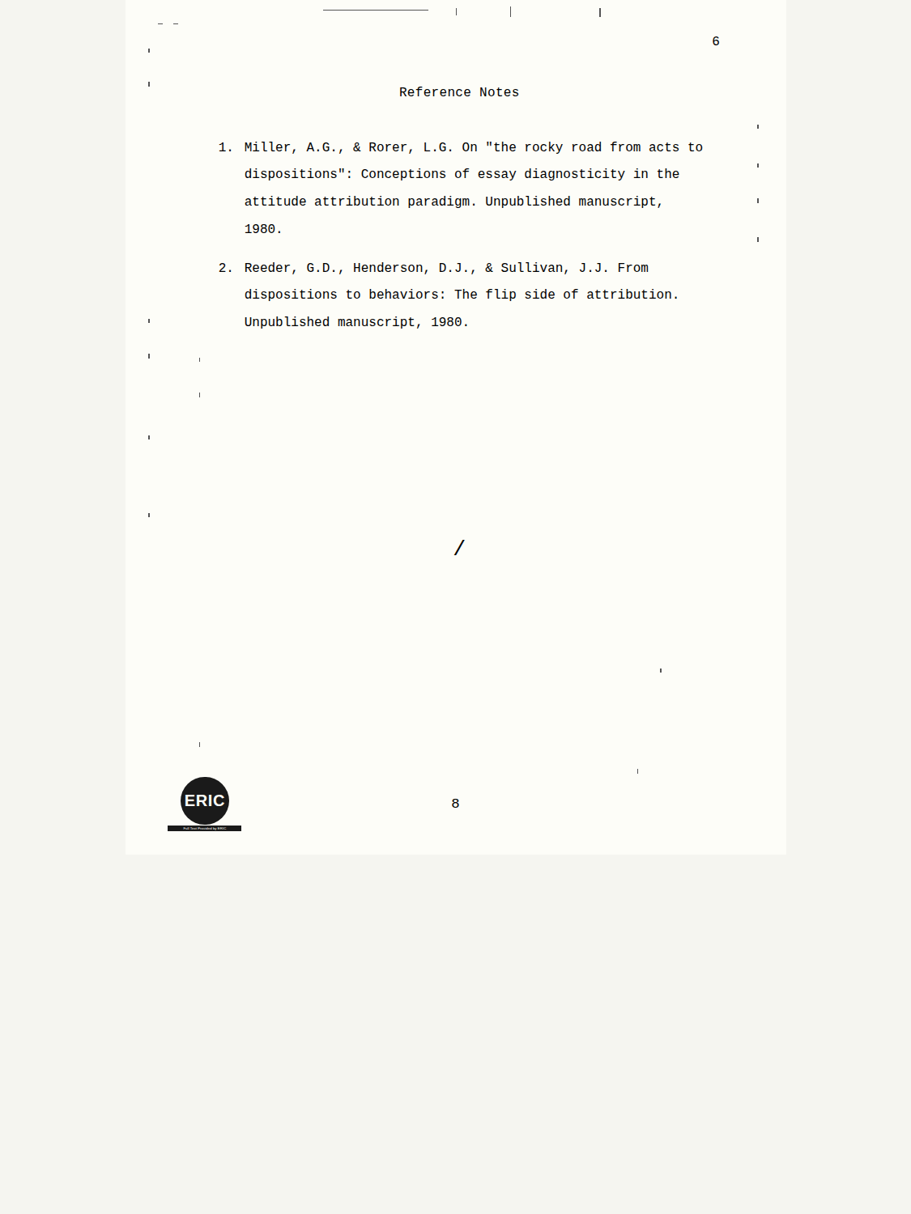6
Reference Notes
Miller, A.G., & Rorer, L.G. On "the rocky road from acts to dispositions": Conceptions of essay diagnosticity in the attitude attribution paradigm. Unpublished manuscript, 1980.
Reeder, G.D., Henderson, D.J., & Sullivan, J.J. From dispositions to behaviors: The flip side of attribution. Unpublished manuscript, 1980.
/
8
ERIC Full Text Provided by ERIC